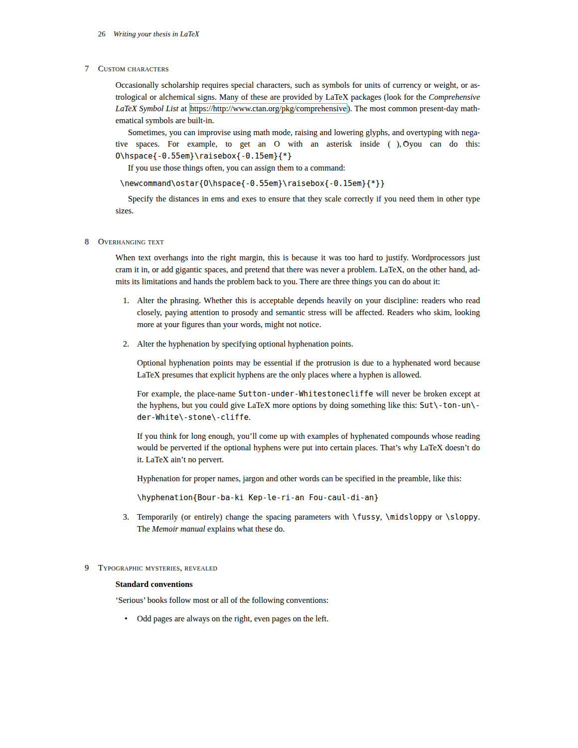26 Writing your thesis in LaTeX
7 Custom characters
Occasionally scholarship requires special characters, such as symbols for units of currency or weight, or astrological or alchemical signs. Many of these are provided by LaTeX packages (look for the Comprehensive LaTeX Symbol List at https://http://www.ctan.org/pkg/comprehensive). The most common present-day mathematical symbols are built-in.
Sometimes, you can improvise using math mode, raising and lowering glyphs, and overtyping with negative spaces. For example, to get an O with an asterisk inside (O*), you can do this: O\hspace{-0.55em}\raisebox{-0.15em}{*}
If you use those things often, you can assign them to a command:
\newcommand\ostar{O\hspace{-0.55em}\raisebox{-0.15em}{*}}
Specify the distances in ems and exes to ensure that they scale correctly if you need them in other type sizes.
8 Overhanging text
When text overhangs into the right margin, this is because it was too hard to justify. Wordprocessors just cram it in, or add gigantic spaces, and pretend that there was never a problem. LaTeX, on the other hand, admits its limitations and hands the problem back to you. There are three things you can do about it:
Alter the phrasing. Whether this is acceptable depends heavily on your discipline: readers who read closely, paying attention to prosody and semantic stress will be affected. Readers who skim, looking more at your figures than your words, might not notice.
Alter the hyphenation by specifying optional hyphenation points.
Optional hyphenation points may be essential if the protrusion is due to a hyphenated word because LaTeX presumes that explicit hyphens are the only places where a hyphen is allowed.
For example, the place-name Sutton-under-Whitestonecliffe will never be broken except at the hyphens, but you could give LaTeX more options by doing something like this: Sut\-ton-un\-der-White\-stone\-cliffe.
If you think for long enough, you’ll come up with examples of hyphenated compounds whose reading would be perverted if the optional hyphens were put into certain places. That’s why LaTeX doesn’t do it. LaTeX ain’t no pervert.
Hyphenation for proper names, jargon and other words can be specified in the preamble, like this:
\hyphenation{Bour-ba-ki Kep-le-ri-an Fou-caul-di-an}
Temporarily (or entirely) change the spacing parameters with \fussy, \midsloppy or \sloppy. The Memoir manual explains what these do.
9 Typographic mysteries, revealed
Standard conventions
‘Serious’ books follow most or all of the following conventions:
Odd pages are always on the right, even pages on the left.